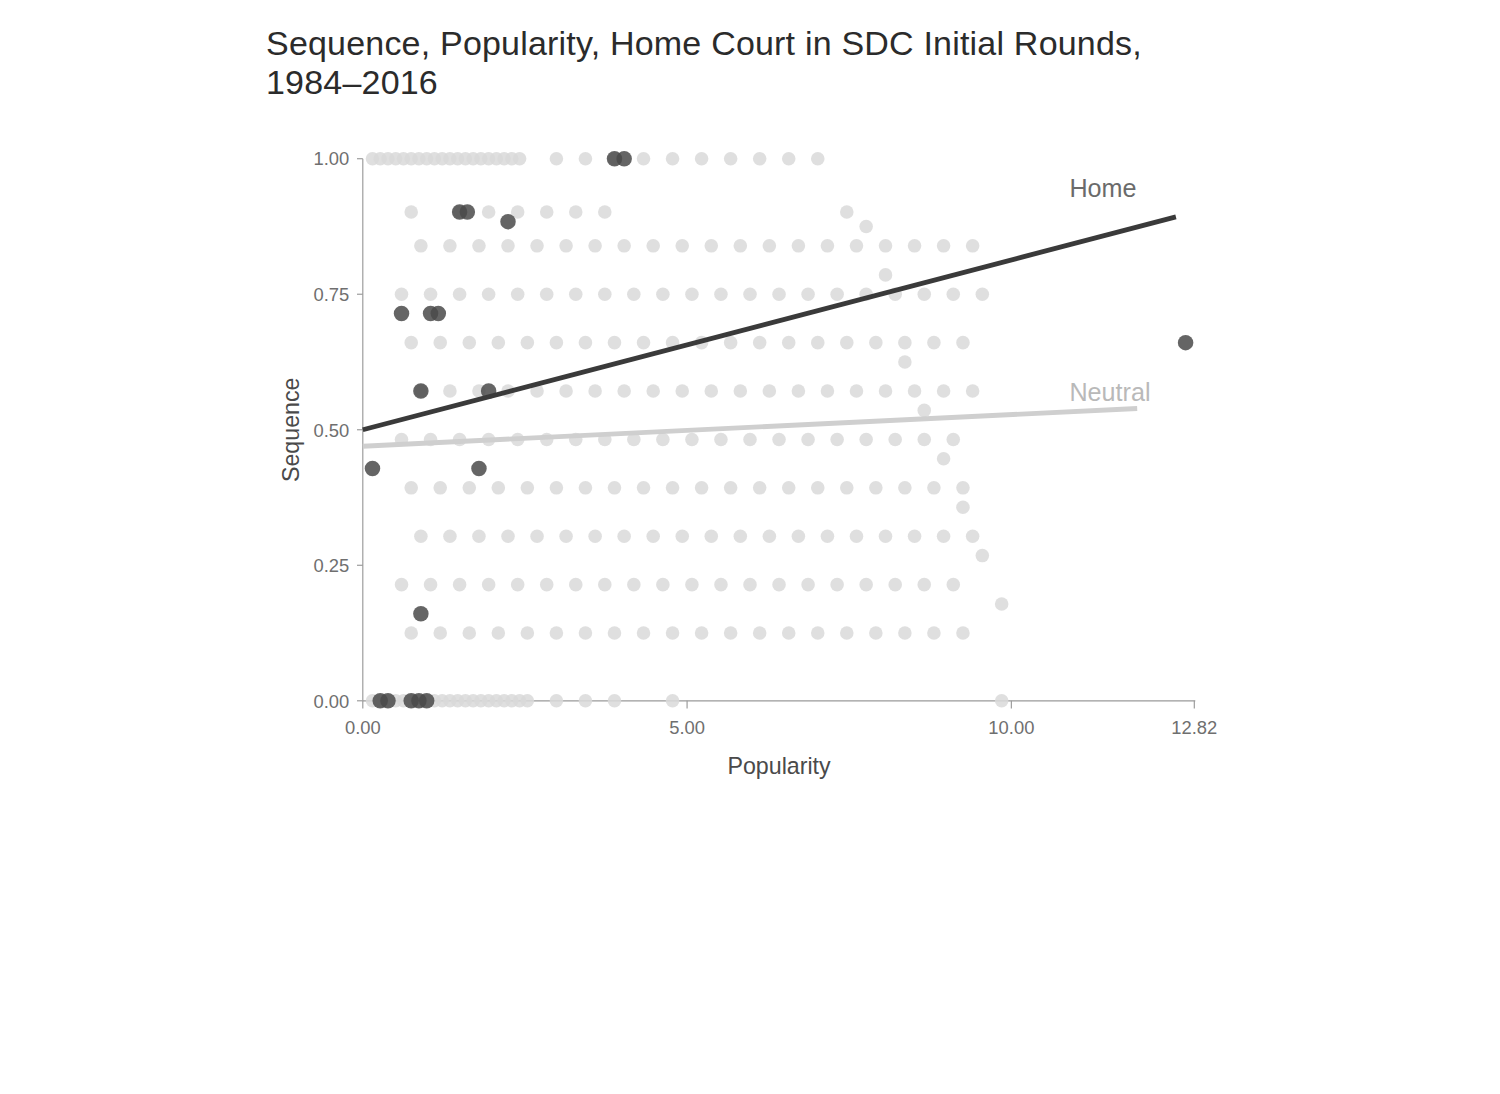Sequence, Popularity, Home Court in SDC Initial Rounds, 1984–2016
Scatter plot of Sequence (vertical axis, 0.00 to 1.00) against Popularity (horizontal axis, 0.00 to 12.82), with light gray points labeled Neutral and dark points labeled Home. Two fitted lines are shown: a steeper dark line labeled Home rising from about 0.50 at Popularity 0 to about 0.89 at Popularity 12.82, and a nearly flat light gray line labeled Neutral rising from about 0.47 to about 0.54. 1.00 0.75 0.50 0.25 0.00 0.00 5.00 10.00 12.82 Popularity Sequence Home Neutral
Chart data summary: Neutral observations (light gray) are spread across Popularity values from 0 to about 10 and Sequence values from 0.00 to 1.00. Home observations (dark) cluster at low Popularity with one point near Popularity 12.82 and Sequence about 0.67. The Home fitted line rises from roughly 0.50 to 0.89 across the Popularity range, while the Neutral fitted line is nearly flat, rising from roughly 0.47 to 0.54.